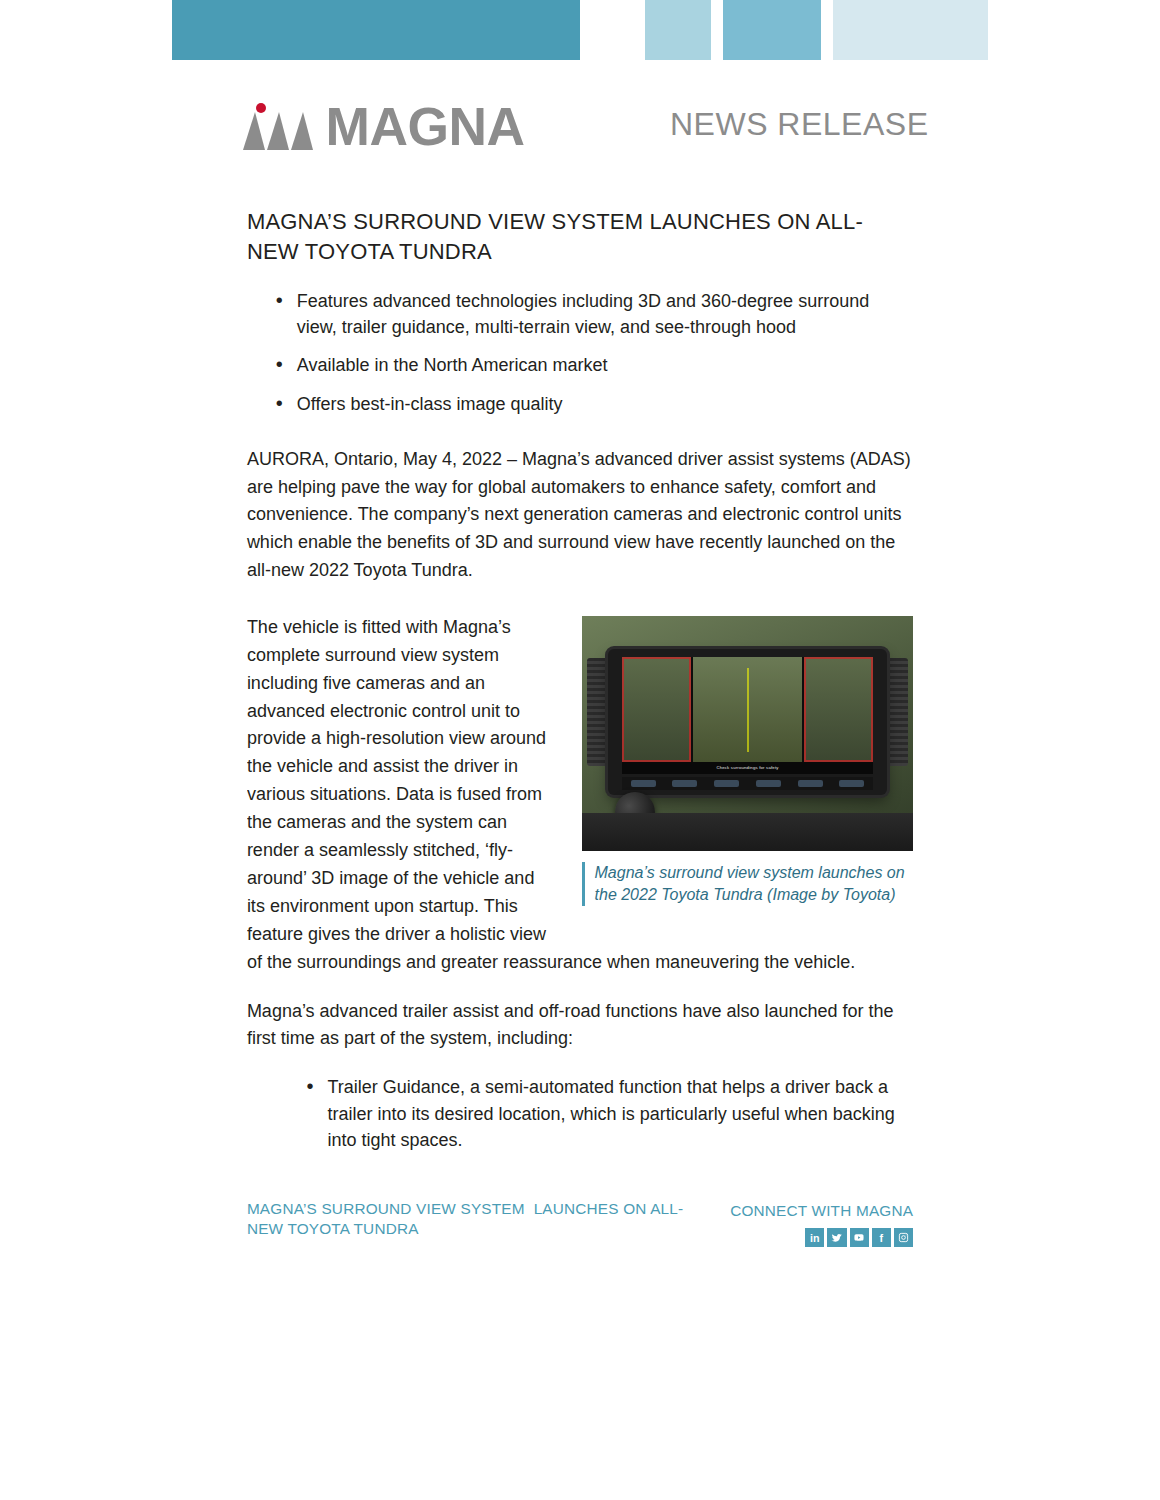MAGNA
NEWS RELEASE
MAGNA’S SURROUND VIEW SYSTEM LAUNCHES ON ALL-NEW TOYOTA TUNDRA
Features advanced technologies including 3D and 360-degree surround view, trailer guidance, multi-terrain view, and see-through hood
Available in the North American market
Offers best-in-class image quality
AURORA, Ontario, May 4, 2022 – Magna’s advanced driver assist systems (ADAS) are helping pave the way for global automakers to enhance safety, comfort and convenience. The company’s next generation cameras and electronic control units which enable the benefits of 3D and surround view have recently launched on the all-new 2022 Toyota Tundra.
Check surroundings for safety
Magna’s surround view system launches on the 2022 Toyota Tundra (Image by Toyota)
The vehicle is fitted with Magna’s complete surround view system including five cameras and an advanced electronic control unit to provide a high-resolution view around the vehicle and assist the driver in various situations. Data is fused from the cameras and the system can render a seamlessly stitched, ‘fly-around’ 3D image of the vehicle and its environment upon startup. This feature gives the driver a holistic view of the surroundings and greater reassurance when maneuvering the vehicle.
Magna’s advanced trailer assist and off-road functions have also launched for the first time as part of the system, including:
Trailer Guidance, a semi-automated function that helps a driver back a trailer into its desired location, which is particularly useful when backing into tight spaces.
MAGNA’S SURROUND VIEW SYSTEM LAUNCHES ON ALL-NEW TOYOTA TUNDRA
CONNECT WITH MAGNA
in f